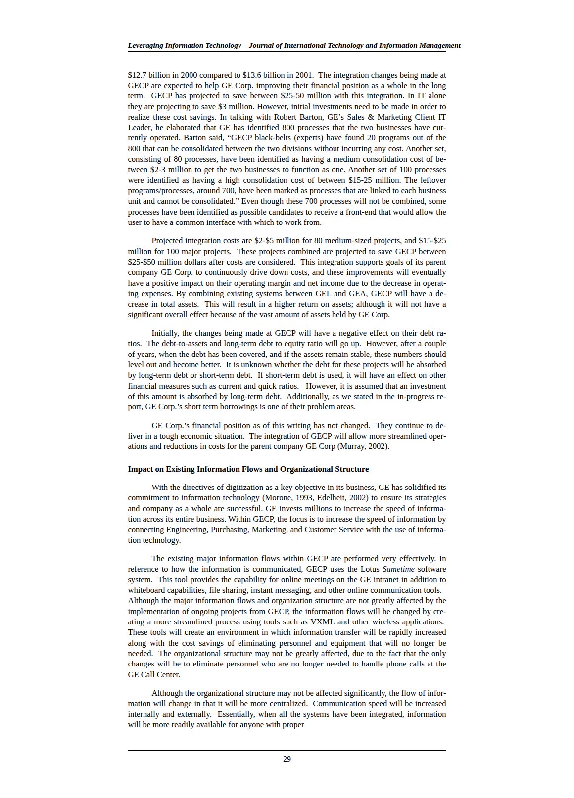Leveraging Information Technology Journal of International Technology and Information Management
$12.7 billion in 2000 compared to $13.6 billion in 2001. The integration changes being made at GECP are expected to help GE Corp. improving their financial position as a whole in the long term. GECP has projected to save between $25-50 million with this integration. In IT alone they are projecting to save $3 million. However, initial investments need to be made in order to realize these cost savings. In talking with Robert Barton, GE’s Sales & Marketing Client IT Leader, he elaborated that GE has identified 800 processes that the two businesses have currently operated. Barton said, “GECP black-belts (experts) have found 20 programs out of the 800 that can be consolidated between the two divisions without incurring any cost. Another set, consisting of 80 processes, have been identified as having a medium consolidation cost of between $2-3 million to get the two businesses to function as one. Another set of 100 processes were identified as having a high consolidation cost of between $15-25 million. The leftover programs/processes, around 700, have been marked as processes that are linked to each business unit and cannot be consolidated.” Even though these 700 processes will not be combined, some processes have been identified as possible candidates to receive a front-end that would allow the user to have a common interface with which to work from.
Projected integration costs are $2-$5 million for 80 medium-sized projects, and $15-$25 million for 100 major projects. These projects combined are projected to save GECP between $25-$50 million dollars after costs are considered. This integration supports goals of its parent company GE Corp. to continuously drive down costs, and these improvements will eventually have a positive impact on their operating margin and net income due to the decrease in operating expenses. By combining existing systems between GEL and GEA, GECP will have a decrease in total assets. This will result in a higher return on assets; although it will not have a significant overall effect because of the vast amount of assets held by GE Corp.
Initially, the changes being made at GECP will have a negative effect on their debt ratios. The debt-to-assets and long-term debt to equity ratio will go up. However, after a couple of years, when the debt has been covered, and if the assets remain stable, these numbers should level out and become better. It is unknown whether the debt for these projects will be absorbed by long-term debt or short-term debt. If short-term debt is used, it will have an effect on other financial measures such as current and quick ratios. However, it is assumed that an investment of this amount is absorbed by long-term debt. Additionally, as we stated in the in-progress report, GE Corp.’s short term borrowings is one of their problem areas.
GE Corp.’s financial position as of this writing has not changed. They continue to deliver in a tough economic situation. The integration of GECP will allow more streamlined operations and reductions in costs for the parent company GE Corp (Murray, 2002).
Impact on Existing Information Flows and Organizational Structure
With the directives of digitization as a key objective in its business, GE has solidified its commitment to information technology (Morone, 1993, Edelheit, 2002) to ensure its strategies and company as a whole are successful. GE invests millions to increase the speed of information across its entire business. Within GECP, the focus is to increase the speed of information by connecting Engineering, Purchasing, Marketing, and Customer Service with the use of information technology.
The existing major information flows within GECP are performed very effectively. In reference to how the information is communicated, GECP uses the Lotus Sametime software system. This tool provides the capability for online meetings on the GE intranet in addition to whiteboard capabilities, file sharing, instant messaging, and other online communication tools. Although the major information flows and organization structure are not greatly affected by the implementation of ongoing projects from GECP, the information flows will be changed by creating a more streamlined process using tools such as VXML and other wireless applications. These tools will create an environment in which information transfer will be rapidly increased along with the cost savings of eliminating personnel and equipment that will no longer be needed. The organizational structure may not be greatly affected, due to the fact that the only changes will be to eliminate personnel who are no longer needed to handle phone calls at the GE Call Center.
Although the organizational structure may not be affected significantly, the flow of information will change in that it will be more centralized. Communication speed will be increased internally and externally. Essentially, when all the systems have been integrated, information will be more readily available for anyone with proper
29